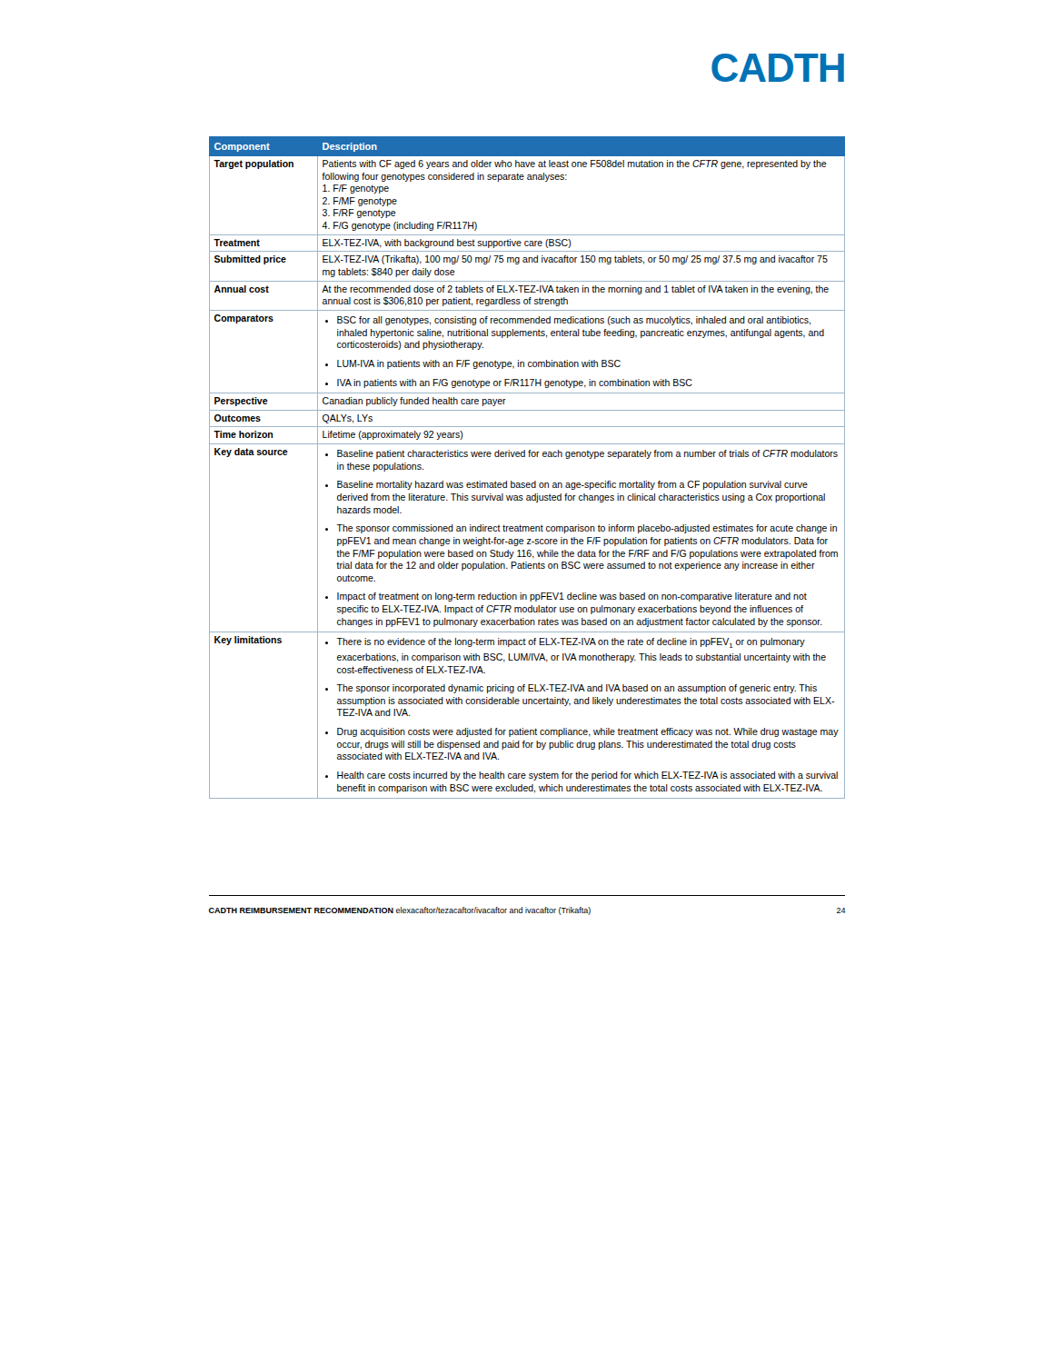CADTH
| Component | Description |
| --- | --- |
| Target population | Patients with CF aged 6 years and older who have at least one F508del mutation in the CFTR gene, represented by the following four genotypes considered in separate analyses: 1. F/F genotype 2. F/MF genotype 3. F/RF genotype 4. F/G genotype (including F/R117H) |
| Treatment | ELX-TEZ-IVA, with background best supportive care (BSC) |
| Submitted price | ELX-TEZ-IVA (Trikafta), 100 mg/ 50 mg/ 75 mg and ivacaftor 150 mg tablets, or 50 mg/ 25 mg/ 37.5 mg and ivacaftor 75 mg tablets: $840 per daily dose |
| Annual cost | At the recommended dose of 2 tablets of ELX-TEZ-IVA taken in the morning and 1 tablet of IVA taken in the evening, the annual cost is $306,810 per patient, regardless of strength |
| Comparators | BSC for all genotypes, consisting of recommended medications (such as mucolytics, inhaled and oral antibiotics, inhaled hypertonic saline, nutritional supplements, enteral tube feeding, pancreatic enzymes, antifungal agents, and corticosteroids) and physiotherapy. LUM-IVA in patients with an F/F genotype, in combination with BSC IVA in patients with an F/G genotype or F/R117H genotype, in combination with BSC |
| Perspective | Canadian publicly funded health care payer |
| Outcomes | QALYs, LYs |
| Time horizon | Lifetime (approximately 92 years) |
| Key data source | Baseline patient characteristics were derived for each genotype separately from a number of trials of CFTR modulators in these populations. Baseline mortality hazard was estimated based on an age-specific mortality from a CF population survival curve derived from the literature. This survival was adjusted for changes in clinical characteristics using a Cox proportional hazards model. The sponsor commissioned an indirect treatment comparison to inform placebo-adjusted estimates for acute change in ppFEV1 and mean change in weight-for-age z-score in the F/F population for patients on CFTR modulators. Data for the F/MF population were based on Study 116, while the data for the F/RF and F/G populations were extrapolated from trial data for the 12 and older population. Patients on BSC were assumed to not experience any increase in either outcome. Impact of treatment on long-term reduction in ppFEV1 decline was based on non-comparative literature and not specific to ELX-TEZ-IVA. Impact of CFTR modulator use on pulmonary exacerbations beyond the influences of changes in ppFEV1 to pulmonary exacerbation rates was based on an adjustment factor calculated by the sponsor. |
| Key limitations | There is no evidence of the long-term impact of ELX-TEZ-IVA on the rate of decline in ppFEV 1 or on pulmonary exacerbations, in comparison with BSC, LUM/IVA, or IVA monotherapy. This leads to substantial uncertainty with the cost-effectiveness of ELX-TEZ-IVA. The sponsor incorporated dynamic pricing of ELX-TEZ-IVA and IVA based on an assumption of generic entry. This assumption is associated with considerable uncertainty, and likely underestimates the total costs associated with ELX-TEZ-IVA and IVA. Drug acquisition costs were adjusted for patient compliance, while treatment efficacy was not. While drug wastage may occur, drugs will still be dispensed and paid for by public drug plans. This underestimated the total drug costs associated with ELX-TEZ-IVA and IVA. Health care costs incurred by the health care system for the period for which ELX-TEZ-IVA is associated with a survival benefit in comparison with BSC were excluded, which underestimates the total costs associated with ELX-TEZ-IVA. |
CADTH REIMBURSEMENT RECOMMENDATION elexacaftor/tezacaftor/ivacaftor and ivacaftor (Trikafta)
24